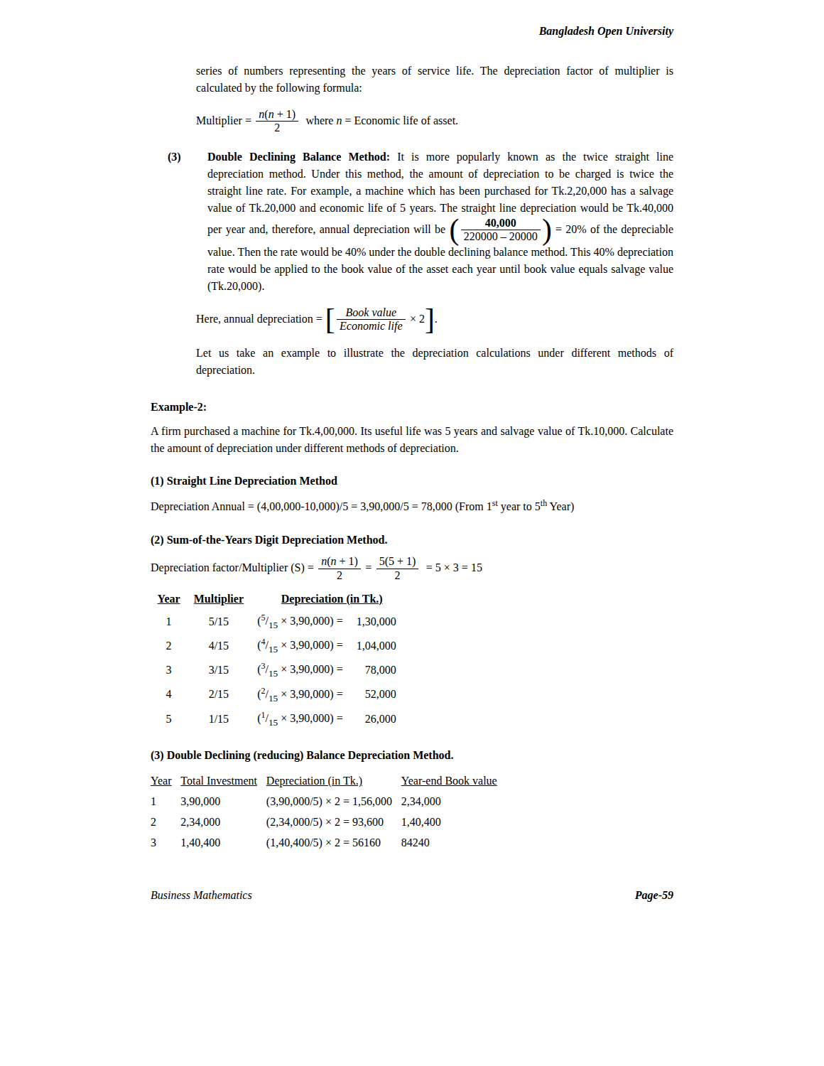Bangladesh Open University
series of numbers representing the years of service life. The depreciation factor of multiplier is calculated by the following formula:
Multiplier = n(n + 1) 2 where n = Economic life of asset.
(3)
Double Declining Balance Method: It is more popularly known as the twice straight line depreciation method. Under this method, the amount of depreciation to be charged is twice the straight line rate. For example, a machine which has been purchased for Tk.2,20,000 has a salvage value of Tk.20,000 and economic life of 5 years. The straight line depreciation would be Tk.40,000 per year and, therefore, annual depreciation will be (40,000220000 – 20000) = 20% of the depreciable value. Then the rate would be 40% under the double declining balance method. This 40% depreciation rate would be applied to the book value of the asset each year until book value equals salvage value (Tk.20,000).
Here, annual depreciation = [Book value Economic life × 2].
Let us take an example to illustrate the depreciation calculations under different methods of depreciation.
Example-2:
A firm purchased a machine for Tk.4,00,000. Its useful life was 5 years and salvage value of Tk.10,000. Calculate the amount of depreciation under different methods of depreciation.
(1) Straight Line Depreciation Method
Depreciation Annual = (4,00,000-10,000)/5 = 3,90,000/5 = 78,000 (From 1st year to 5th Year)
(2) Sum-of-the-Years Digit Depreciation Method.
Depreciation factor/Multiplier (S) = n(n + 1) 2 = 5(5 + 1) 2 = 5 × 3 = 15
| Year | Multiplier | Depreciation (in Tk.) |
| --- | --- | --- |
| 1 | 5/15 | ( 5 / 15 × 3,90,000) = | 1,30,000 |
| 2 | 4/15 | ( 4 / 15 × 3,90,000) = | 1,04,000 |
| 3 | 3/15 | ( 3 / 15 × 3,90,000) = | 78,000 |
| 4 | 2/15 | ( 2 / 15 × 3,90,000) = | 52,000 |
| 5 | 1/15 | ( 1 / 15 × 3,90,000) = | 26,000 |
(3) Double Declining (reducing) Balance Depreciation Method.
| Year | Total Investment | Depreciation (in Tk.) | Year-end Book value |
| --- | --- | --- | --- |
| 1 | 3,90,000 | (3,90,000/5) × 2 = 1,56,000 | 2,34,000 |
| 2 | 2,34,000 | (2,34,000/5) × 2 = 93,600 | 1,40,400 |
| 3 | 1,40,400 | (1,40,400/5) × 2 = 56160 | 84240 |
Business Mathematics
Page-59